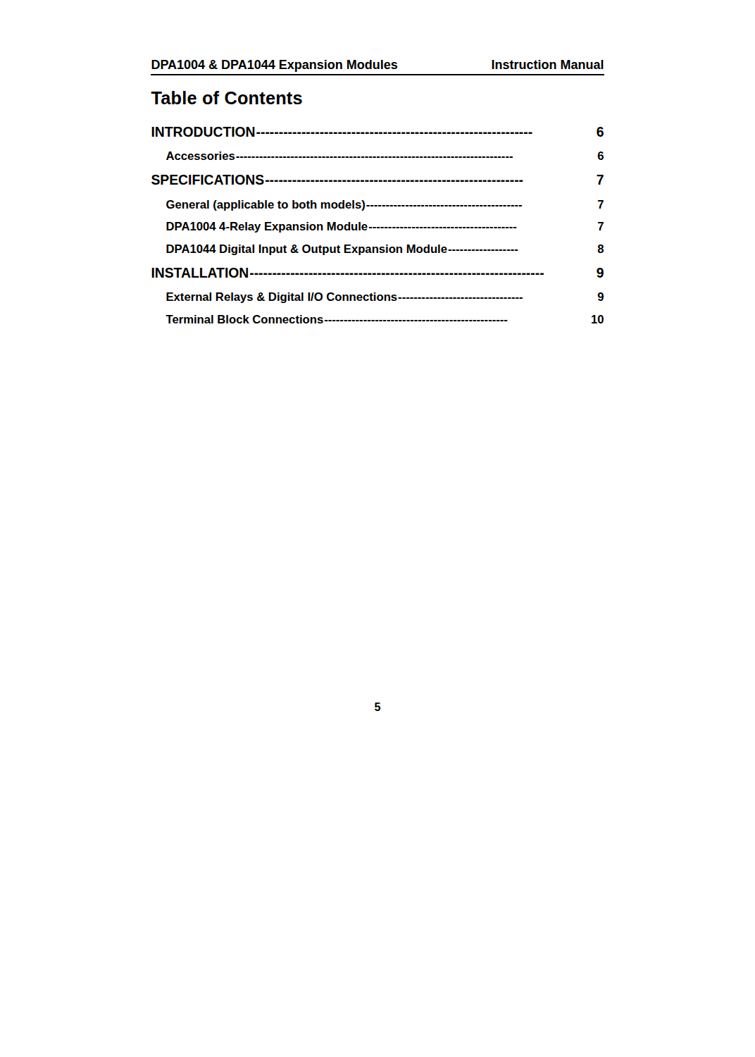DPA1004 & DPA1044 Expansion Modules Instruction Manual
Table of Contents
INTRODUCTION ------------------------------------------------------------- 6
Accessories ----------------------------------------------------------------------- 6
SPECIFICATIONS --------------------------------------------------------- 7
General (applicable to both models) ---------------------------------------- 7
DPA1004 4-Relay Expansion Module -------------------------------------- 7
DPA1044 Digital Input & Output Expansion Module ------------------ 8
INSTALLATION ----------------------------------------------------------------- 9
External Relays & Digital I/O Connections -------------------------------- 9
Terminal Block Connections ----------------------------------------------- 10
5